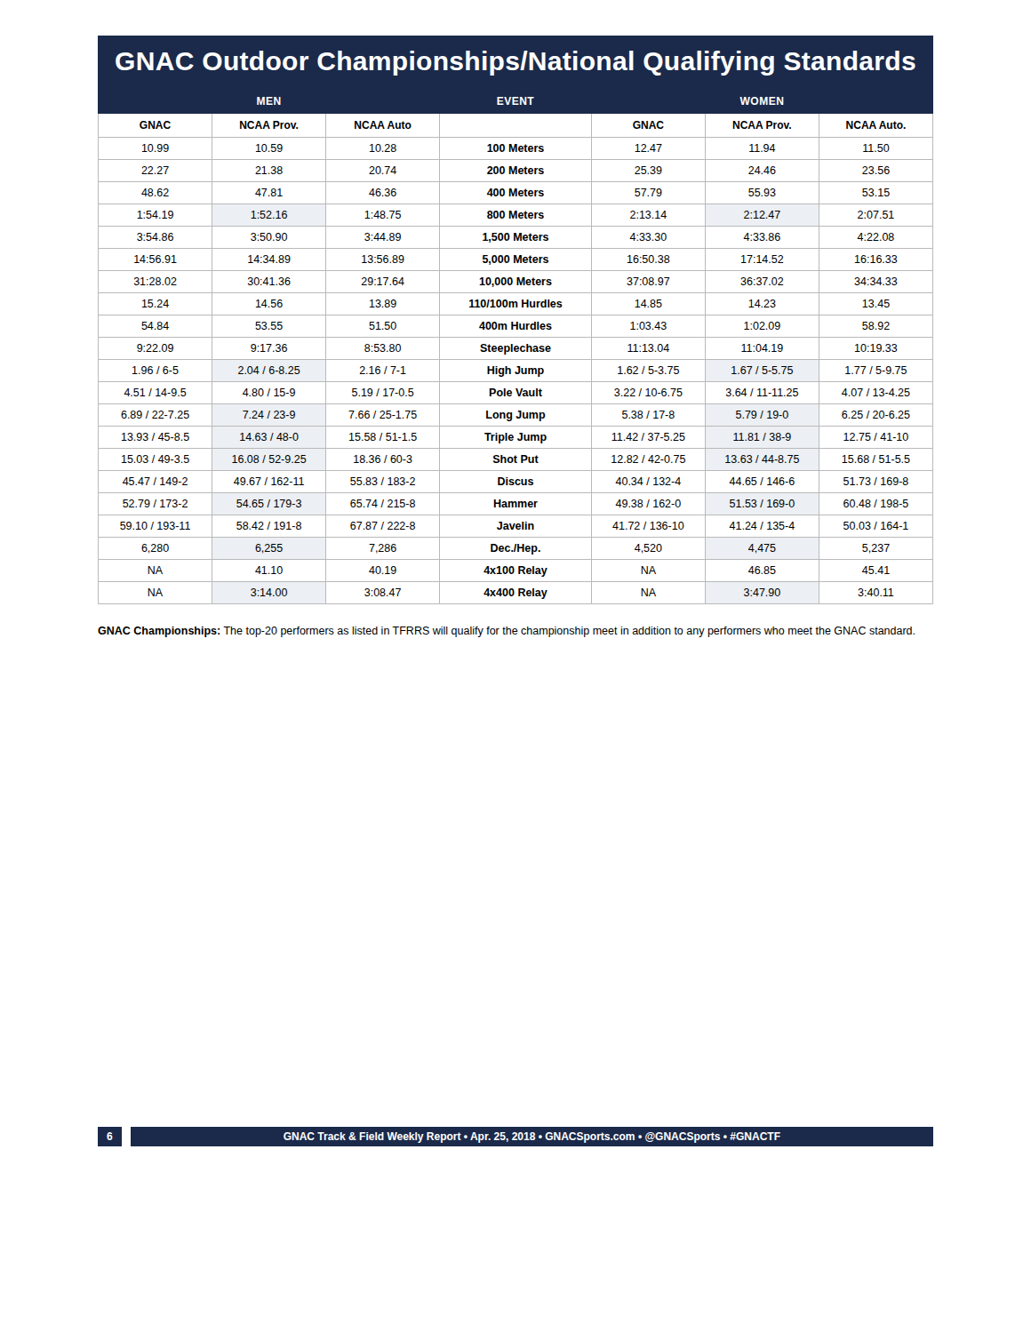GNAC Outdoor Championships/National Qualifying Standards
| MEN | EVENT | WOMEN |
| --- | --- | --- |
| GNAC | NCAA Prov. | NCAA Auto | | GNAC | NCAA Prov. | NCAA Auto. |
| 10.99 | 10.59 | 10.28 | 100 Meters | 12.47 | 11.94 | 11.50 |
| 22.27 | 21.38 | 20.74 | 200 Meters | 25.39 | 24.46 | 23.56 |
| 48.62 | 47.81 | 46.36 | 400 Meters | 57.79 | 55.93 | 53.15 |
| 1:54.19 | 1:52.16 | 1:48.75 | 800 Meters | 2:13.14 | 2:12.47 | 2:07.51 |
| 3:54.86 | 3:50.90 | 3:44.89 | 1,500 Meters | 4:33.30 | 4:33.86 | 4:22.08 |
| 14:56.91 | 14:34.89 | 13:56.89 | 5,000 Meters | 16:50.38 | 17:14.52 | 16:16.33 |
| 31:28.02 | 30:41.36 | 29:17.64 | 10,000 Meters | 37:08.97 | 36:37.02 | 34:34.33 |
| 15.24 | 14.56 | 13.89 | 110/100m Hurdles | 14.85 | 14.23 | 13.45 |
| 54.84 | 53.55 | 51.50 | 400m Hurdles | 1:03.43 | 1:02.09 | 58.92 |
| 9:22.09 | 9:17.36 | 8:53.80 | Steeplechase | 11:13.04 | 11:04.19 | 10:19.33 |
| 1.96 / 6-5 | 2.04 / 6-8.25 | 2.16 / 7-1 | High Jump | 1.62 / 5-3.75 | 1.67 / 5-5.75 | 1.77 / 5-9.75 |
| 4.51 / 14-9.5 | 4.80 / 15-9 | 5.19 / 17-0.5 | Pole Vault | 3.22 / 10-6.75 | 3.64 / 11-11.25 | 4.07 / 13-4.25 |
| 6.89 / 22-7.25 | 7.24 / 23-9 | 7.66 / 25-1.75 | Long Jump | 5.38 / 17-8 | 5.79 / 19-0 | 6.25 / 20-6.25 |
| 13.93 / 45-8.5 | 14.63 / 48-0 | 15.58 / 51-1.5 | Triple Jump | 11.42 / 37-5.25 | 11.81 / 38-9 | 12.75 / 41-10 |
| 15.03 / 49-3.5 | 16.08 / 52-9.25 | 18.36 / 60-3 | Shot Put | 12.82 / 42-0.75 | 13.63 / 44-8.75 | 15.68 / 51-5.5 |
| 45.47 / 149-2 | 49.67 / 162-11 | 55.83 / 183-2 | Discus | 40.34 / 132-4 | 44.65 / 146-6 | 51.73 / 169-8 |
| 52.79 / 173-2 | 54.65 / 179-3 | 65.74 / 215-8 | Hammer | 49.38 / 162-0 | 51.53 / 169-0 | 60.48 / 198-5 |
| 59.10 / 193-11 | 58.42 / 191-8 | 67.87 / 222-8 | Javelin | 41.72 / 136-10 | 41.24 / 135-4 | 50.03 / 164-1 |
| 6,280 | 6,255 | 7,286 | Dec./Hep. | 4,520 | 4,475 | 5,237 |
| NA | 41.10 | 40.19 | 4x100 Relay | NA | 46.85 | 45.41 |
| NA | 3:14.00 | 3:08.47 | 4x400 Relay | NA | 3:47.90 | 3:40.11 |
GNAC Championships: The top-20 performers as listed in TFRRS will qualify for the championship meet in addition to any performers who meet the GNAC standard.
6
GNAC Track & Field Weekly Report • Apr. 25, 2018 • GNACSports.com • @GNACSports • #GNACTF